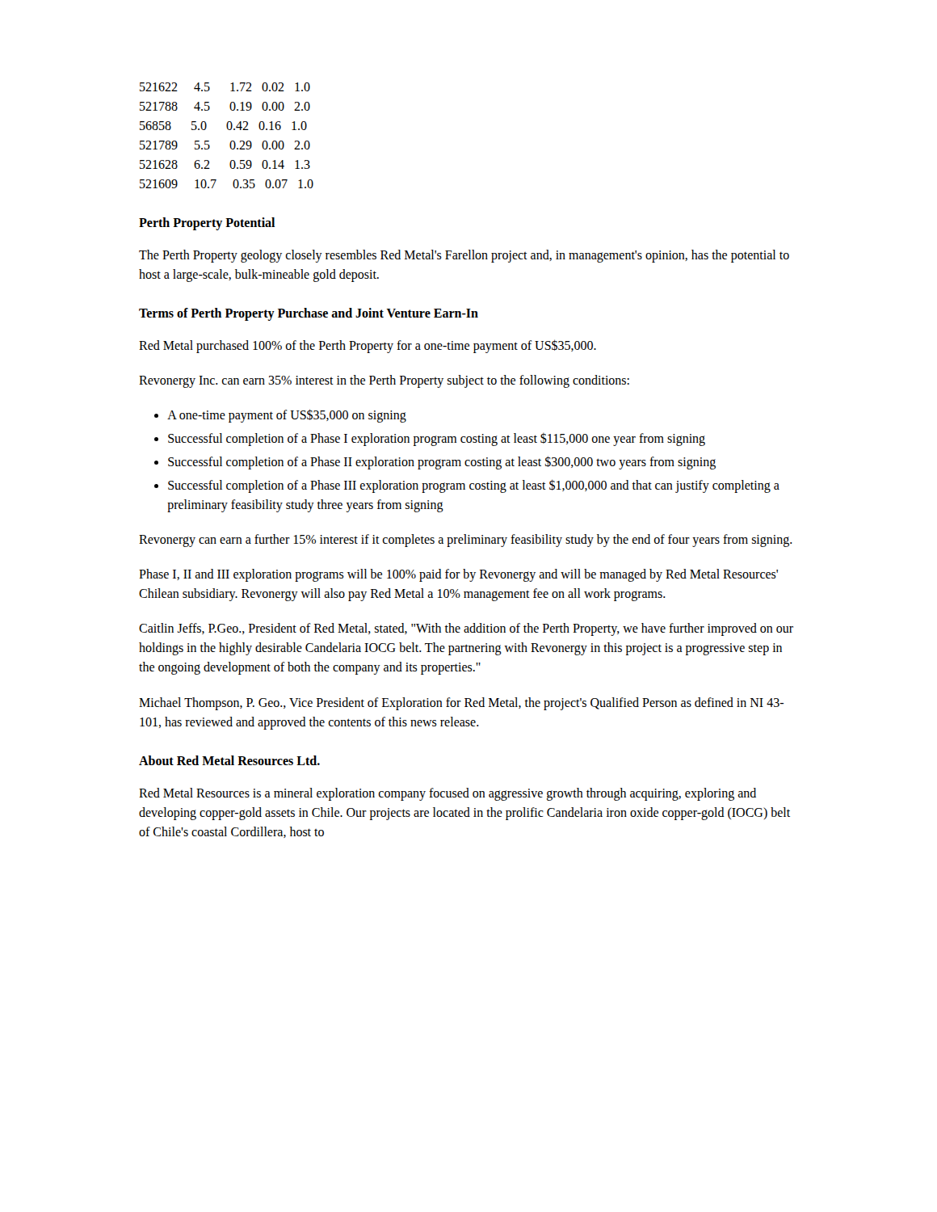521622     4.5      1.72   0.02   1.0
521788     4.5      0.19   0.00   2.0
56858      5.0      0.42   0.16   1.0
521789     5.5      0.29   0.00   2.0
521628     6.2      0.59   0.14   1.3
521609     10.7     0.35   0.07   1.0
Perth Property Potential
The Perth Property geology closely resembles Red Metal's Farellon project and, in management's opinion, has the potential to host a large-scale, bulk-mineable gold deposit.
Terms of Perth Property Purchase and Joint Venture Earn-In
Red Metal purchased 100% of the Perth Property for a one-time payment of US$35,000.
Revonergy Inc. can earn 35% interest in the Perth Property subject to the following conditions:
A one-time payment of US$35,000 on signing
Successful completion of a Phase I exploration program costing at least $115,000 one year from signing
Successful completion of a Phase II exploration program costing at least $300,000 two years from signing
Successful completion of a Phase III exploration program costing at least $1,000,000 and that can justify completing a preliminary feasibility study three years from signing
Revonergy can earn a further 15% interest if it completes a preliminary feasibility study by the end of four years from signing.
Phase I, II and III exploration programs will be 100% paid for by Revonergy and will be managed by Red Metal Resources' Chilean subsidiary. Revonergy will also pay Red Metal a 10% management fee on all work programs.
Caitlin Jeffs, P.Geo., President of Red Metal, stated, "With the addition of the Perth Property, we have further improved on our holdings in the highly desirable Candelaria IOCG belt. The partnering with Revonergy in this project is a progressive step in the ongoing development of both the company and its properties."
Michael Thompson, P. Geo., Vice President of Exploration for Red Metal, the project's Qualified Person as defined in NI 43-101, has reviewed and approved the contents of this news release.
About Red Metal Resources Ltd.
Red Metal Resources is a mineral exploration company focused on aggressive growth through acquiring, exploring and developing copper-gold assets in Chile. Our projects are located in the prolific Candelaria iron oxide copper-gold (IOCG) belt of Chile's coastal Cordillera, host to